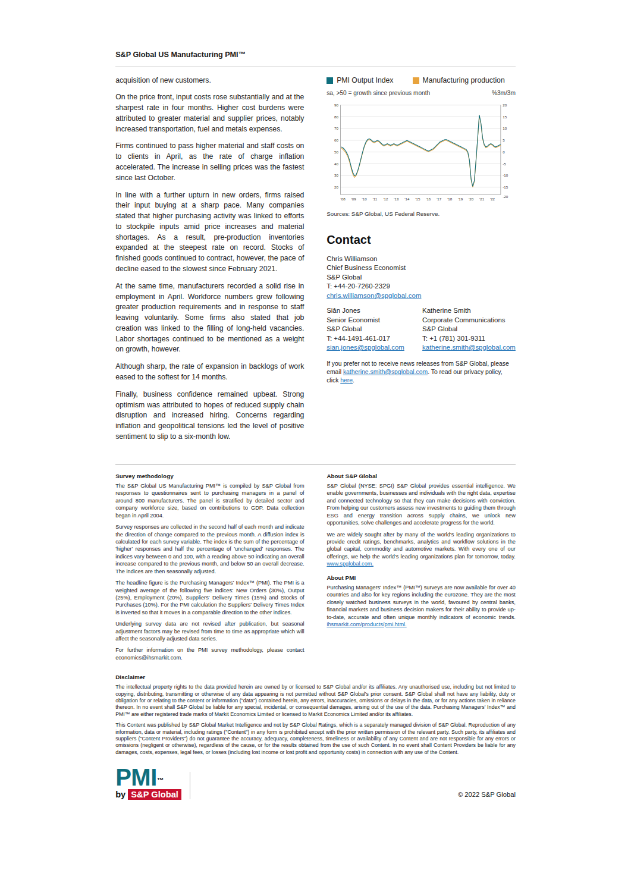S&P Global US Manufacturing PMI™
acquisition of new customers.
On the price front, input costs rose substantially and at the sharpest rate in four months. Higher cost burdens were attributed to greater material and supplier prices, notably increased transportation, fuel and metals expenses.
Firms continued to pass higher material and staff costs on to clients in April, as the rate of charge inflation accelerated. The increase in selling prices was the fastest since last October.
In line with a further upturn in new orders, firms raised their input buying at a sharp pace. Many companies stated that higher purchasing activity was linked to efforts to stockpile inputs amid price increases and material shortages. As a result, pre-production inventories expanded at the steepest rate on record. Stocks of finished goods continued to contract, however, the pace of decline eased to the slowest since February 2021.
At the same time, manufacturers recorded a solid rise in employment in April. Workforce numbers grew following greater production requirements and in response to staff leaving voluntarily. Some firms also stated that job creation was linked to the filling of long-held vacancies. Labor shortages continued to be mentioned as a weight on growth, however.
Although sharp, the rate of expansion in backlogs of work eased to the softest for 14 months.
Finally, business confidence remained upbeat. Strong optimism was attributed to hopes of reduced supply chain disruption and increased hiring. Concerns regarding inflation and geopolitical tensions led the level of positive sentiment to slip to a six-month low.
PMI Output Index
Manufacturing production
sa, >50 = growth since previous month %3m/3m
90 80 70 60 50 40 30 20 20 15 10 5 0 -5 -10 -15 -20 '08 '09 '10 '11 '12 '13 '14 '15 '16 '17 '18 '19 '20 '21 '22
Sources: S&P Global, US Federal Reserve.
Contact
Chris Williamson
Chief Business Economist
S&P Global
T: +44-20-7260-2329
chris.williamson@spglobal.com
Siân Jones
Senior Economist
S&P Global
T: +44-1491-461-017
sian.jones@spglobal.com
Katherine Smith
Corporate Communications
S&P Global
T: +1 (781) 301-9311
katherine.smith@spglobal.com
If you prefer not to receive news releases from S&P Global, please email katherine.smith@spglobal.com. To read our privacy policy, click here.
Survey methodology
The S&P Global US Manufacturing PMI™ is compiled by S&P Global from responses to questionnaires sent to purchasing managers in a panel of around 800 manufacturers. The panel is stratified by detailed sector and company workforce size, based on contributions to GDP. Data collection began in April 2004.
Survey responses are collected in the second half of each month and indicate the direction of change compared to the previous month. A diffusion index is calculated for each survey variable. The index is the sum of the percentage of 'higher' responses and half the percentage of 'unchanged' responses. The indices vary between 0 and 100, with a reading above 50 indicating an overall increase compared to the previous month, and below 50 an overall decrease. The indices are then seasonally adjusted.
The headline figure is the Purchasing Managers' Index™ (PMI). The PMI is a weighted average of the following five indices: New Orders (30%), Output (25%), Employment (20%), Suppliers' Delivery Times (15%) and Stocks of Purchases (10%). For the PMI calculation the Suppliers' Delivery Times Index is inverted so that it moves in a comparable direction to the other indices.
Underlying survey data are not revised after publication, but seasonal adjustment factors may be revised from time to time as appropriate which will affect the seasonally adjusted data series.
For further information on the PMI survey methodology, please contact economics@ihsmarkit.com.
About S&P Global
S&P Global (NYSE: SPGI) S&P Global provides essential intelligence. We enable governments, businesses and individuals with the right data, expertise and connected technology so that they can make decisions with conviction. From helping our customers assess new investments to guiding them through ESG and energy transition across supply chains, we unlock new opportunities, solve challenges and accelerate progress for the world.
We are widely sought after by many of the world's leading organizations to provide credit ratings, benchmarks, analytics and workflow solutions in the global capital, commodity and automotive markets. With every one of our offerings, we help the world's leading organizations plan for tomorrow, today. www.spglobal.com.
About PMI
Purchasing Managers' Index™ (PMI™) surveys are now available for over 40 countries and also for key regions including the eurozone. They are the most closely watched business surveys in the world, favoured by central banks, financial markets and business decision makers for their ability to provide up-to-date, accurate and often unique monthly indicators of economic trends. ihsmarkit.com/products/pmi.html.
Disclaimer
The intellectual property rights to the data provided herein are owned by or licensed to S&P Global and/or its affiliates. Any unauthorised use, including but not limited to copying, distributing, transmitting or otherwise of any data appearing is not permitted without S&P Global's prior consent. S&P Global shall not have any liability, duty or obligation for or relating to the content or information ("data") contained herein, any errors, inaccuracies, omissions or delays in the data, or for any actions taken in reliance thereon. In no event shall S&P Global be liable for any special, incidental, or consequential damages, arising out of the use of the data. Purchasing Managers' Index™ and PMI™ are either registered trade marks of Markit Economics Limited or licensed to Markit Economics Limited and/or its affiliates.
This Content was published by S&P Global Market Intelligence and not by S&P Global Ratings, which is a separately managed division of S&P Global. Reproduction of any information, data or material, including ratings ("Content") in any form is prohibited except with the prior written permission of the relevant party. Such party, its affiliates and suppliers ("Content Providers") do not guarantee the accuracy, adequacy, completeness, timeliness or availability of any Content and are not responsible for any errors or omissions (negligent or otherwise), regardless of the cause, or for the results obtained from the use of such Content. In no event shall Content Providers be liable for any damages, costs, expenses, legal fees, or losses (including lost income or lost profit and opportunity costs) in connection with any use of the Content.
PMI™
by S&P Global
© 2022 S&P Global